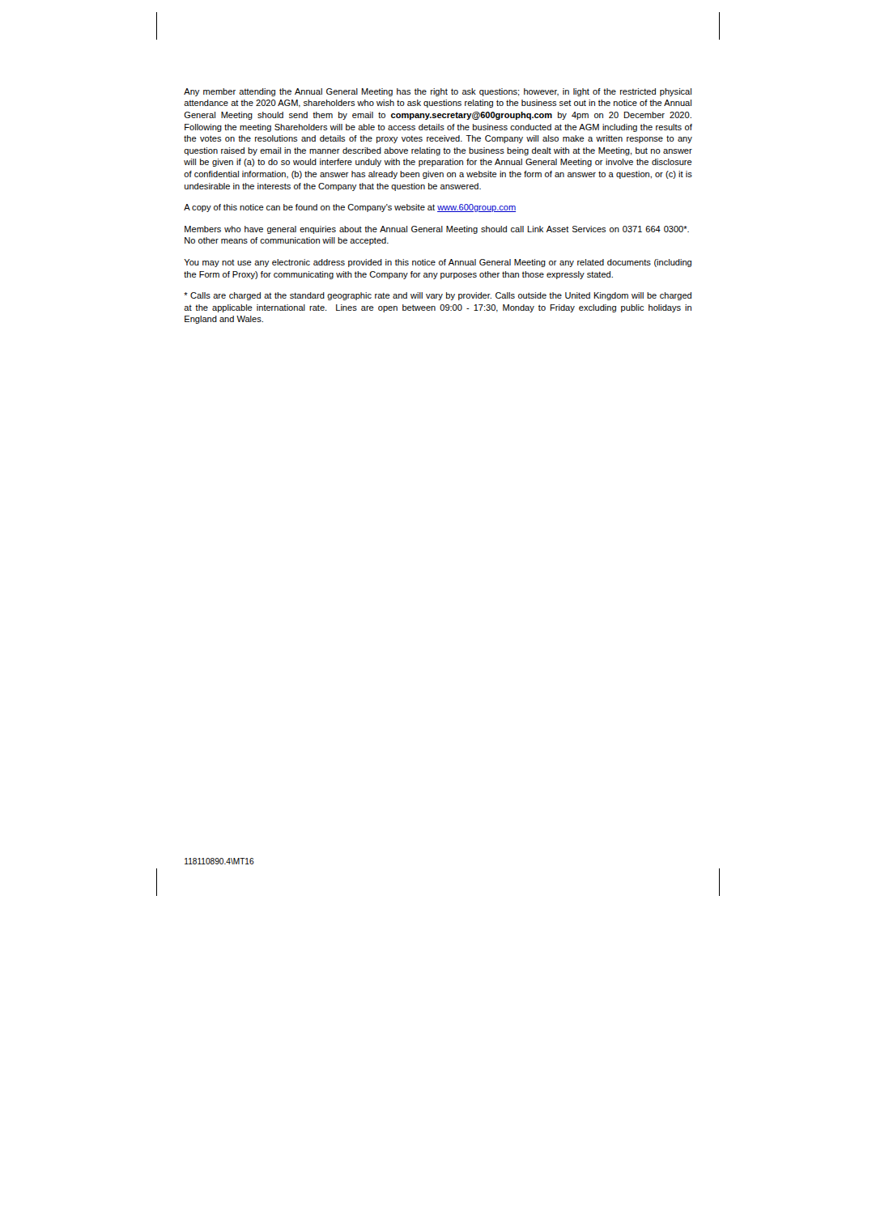Any member attending the Annual General Meeting has the right to ask questions; however, in light of the restricted physical attendance at the 2020 AGM, shareholders who wish to ask questions relating to the business set out in the notice of the Annual General Meeting should send them by email to company.secretary@600grouphq.com by 4pm on 20 December 2020. Following the meeting Shareholders will be able to access details of the business conducted at the AGM including the results of the votes on the resolutions and details of the proxy votes received. The Company will also make a written response to any question raised by email in the manner described above relating to the business being dealt with at the Meeting, but no answer will be given if (a) to do so would interfere unduly with the preparation for the Annual General Meeting or involve the disclosure of confidential information, (b) the answer has already been given on a website in the form of an answer to a question, or (c) it is undesirable in the interests of the Company that the question be answered.
A copy of this notice can be found on the Company's website at www.600group.com
Members who have general enquiries about the Annual General Meeting should call Link Asset Services on 0371 664 0300*. No other means of communication will be accepted.
You may not use any electronic address provided in this notice of Annual General Meeting or any related documents (including the Form of Proxy) for communicating with the Company for any purposes other than those expressly stated.
* Calls are charged at the standard geographic rate and will vary by provider. Calls outside the United Kingdom will be charged at the applicable international rate. Lines are open between 09:00 - 17:30, Monday to Friday excluding public holidays in England and Wales.
118110890.4\MT16